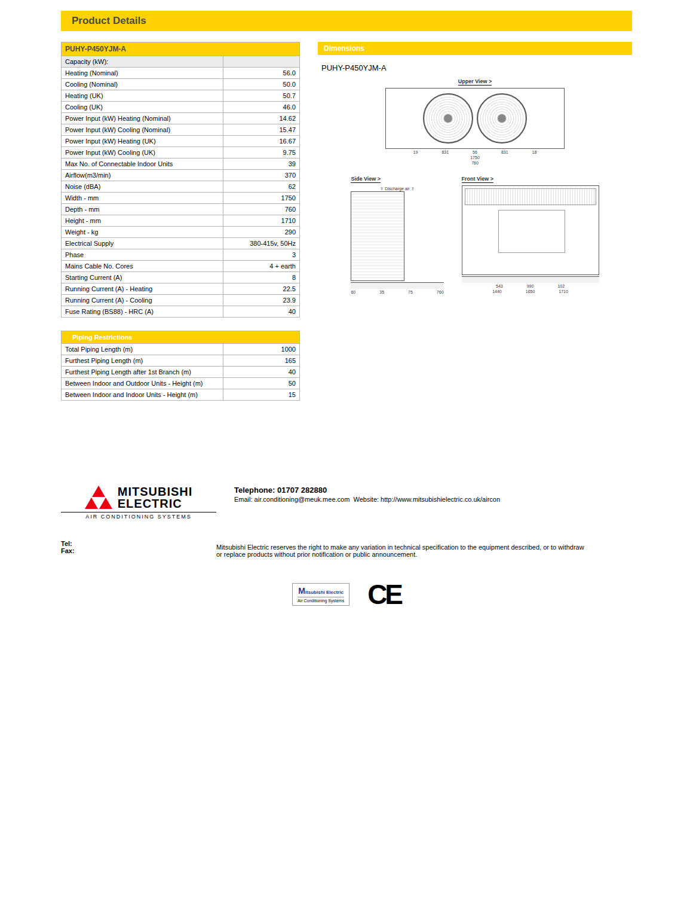Product Details
| PUHY-P450YJM-A |
| --- |
| Capacity (kW): | |
| Heating (Nominal) | 56.0 |
| Cooling (Nominal) | 50.0 |
| Heating (UK) | 50.7 |
| Cooling (UK) | 46.0 |
| Power Input (kW) Heating (Nominal) | 14.62 |
| Power Input (kW) Cooling (Nominal) | 15.47 |
| Power Input (kW) Heating (UK) | 16.67 |
| Power Input (kW) Cooling (UK) | 9.75 |
| Max No. of Connectable Indoor Units | 39 |
| Airflow(m3/min) | 370 |
| Noise (dBA) | 62 |
| Width - mm | 1750 |
| Depth - mm | 760 |
| Height - mm | 1710 |
| Weight - kg | 290 |
| Electrical Supply | 380-415v, 50Hz |
| Phase | 3 |
| Mains Cable No. Cores | 4 + earth |
| Starting Current (A) | 8 |
| Running Current (A) - Heating | 22.5 |
| Running Current (A) - Cooling | 23.9 |
| Fuse Rating (BS88) - HRC (A) | 40 |
| Piping Restrictions |
| --- |
| Total Piping Length (m) | 1000 |
| Furthest Piping Length (m) | 165 |
| Furthest Piping Length after 1st Branch (m) | 40 |
| Between Indoor and Outdoor Units - Height (m) | 50 |
| Between Indoor and Indoor Units - Height (m) | 15 |
Dimensions
PUHY-P450YJM-A
Upper View >
198315683118
1750
760
Side View >
⇧ Discharge air ⇧
603575760
Front View >
543990102
144016501710
MITSUBISHI
ELECTRIC
AIR CONDITIONING SYSTEMS
Telephone: 01707 282880
Email: air.conditioning@meuk.mee.com Website: http://www.mitsubishielectric.co.uk/aircon
Mitsubishi Electric reserves the right to make any variation in technical specification to the equipment described, or to withdraw or replace products without prior notification or public announcement.
Tel:
Fax:
Mitsubishi Electric
Air Conditioning Systems
CE